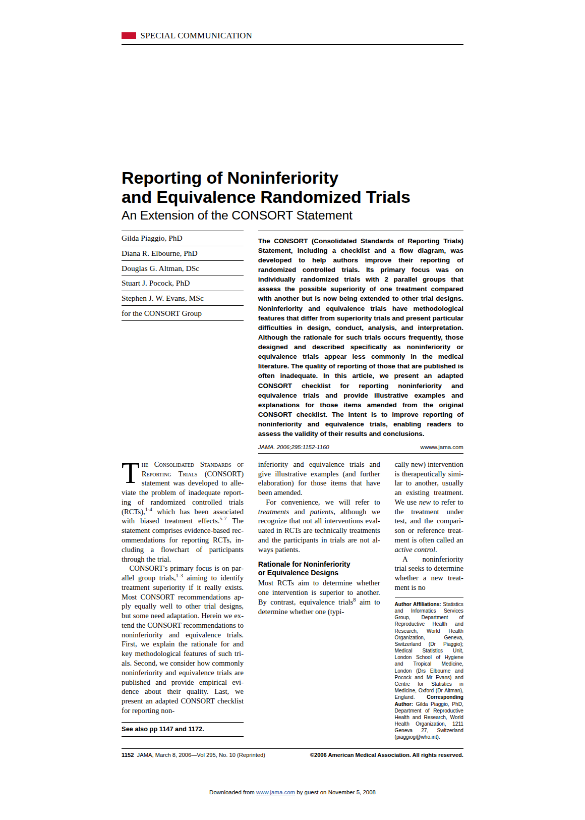SPECIAL COMMUNICATION
Reporting of Noninferiority
and Equivalence Randomized Trials
An Extension of the CONSORT Statement
Gilda Piaggio, PhD
Diana R. Elbourne, PhD
Douglas G. Altman, DSc
Stuart J. Pocock, PhD
Stephen J. W. Evans, MSc
for the CONSORT Group
The CONSORT (Consolidated Standards of Reporting Trials) Statement, including a checklist and a flow diagram, was developed to help authors improve their reporting of randomized controlled trials. Its primary focus was on individually randomized trials with 2 parallel groups that assess the possible superiority of one treatment compared with another but is now being extended to other trial designs. Noninferiority and equivalence trials have methodological features that differ from superiority trials and present particular difficulties in design, conduct, analysis, and interpretation. Although the rationale for such trials occurs frequently, those designed and described specifically as noninferiority or equivalence trials appear less commonly in the medical literature. The quality of reporting of those that are published is often inadequate. In this article, we present an adapted CONSORT checklist for reporting noninferiority and equivalence trials and provide illustrative examples and explanations for those items amended from the original CONSORT checklist. The intent is to improve reporting of noninferiority and equivalence trials, enabling readers to assess the validity of their results and conclusions.
JAMA. 2006;295:1152-1160 wwww.jama.com
The Consolidated Standards of Reporting Trials (CONSORT) statement was developed to alleviate the problem of inadequate reporting of randomized controlled trials (RCTs),1-4 which has been associated with biased treatment effects.5-7 The statement comprises evidence-based recommendations for reporting RCTs, including a flowchart of participants through the trial.
CONSORT's primary focus is on parallel group trials,1-3 aiming to identify treatment superiority if it really exists. Most CONSORT recommendations apply equally well to other trial designs, but some need adaptation. Herein we extend the CONSORT recommendations to noninferiority and equivalence trials. First, we explain the rationale for and key methodological features of such trials. Second, we consider how commonly noninferiority and equivalence trials are published and provide empirical evidence about their quality. Last, we present an adapted CONSORT checklist for reporting non-
See also pp 1147 and 1172.
inferiority and equivalence trials and give illustrative examples (and further elaboration) for those items that have been amended.
For convenience, we will refer to treatments and patients, although we recognize that not all interventions evaluated in RCTs are technically treatments and the participants in trials are not always patients.
Rationale for Noninferiority
or Equivalence Designs
Most RCTs aim to determine whether one intervention is superior to another. By contrast, equivalence trials8 aim to determine whether one (typi-
cally new) intervention is therapeutically similar to another, usually an existing treatment. We use new to refer to the treatment under test, and the comparison or reference treatment is often called an active control.
A noninferiority trial seeks to determine whether a new treatment is no
Author Affiliations: Statistics and Informatics Services Group, Department of Reproductive Health and Research, World Health Organization, Geneva, Switzerland (Dr Piaggio); Medical Statistics Unit, London School of Hygiene and Tropical Medicine, London (Drs Elbourne and Pocock and Mr Evans) and Centre for Statistics in Medicine, Oxford (Dr Altman), England. Corresponding Author: Gilda Piaggio, PhD, Department of Reproductive Health and Research, World Health Organization, 1211 Geneva 27, Switzerland (piaggiog@who.int).
1152 JAMA, March 8, 2006—Vol 295, No. 10 (Reprinted)
©2006 American Medical Association. All rights reserved.
Downloaded from www.jama.com by guest on November 5, 2008